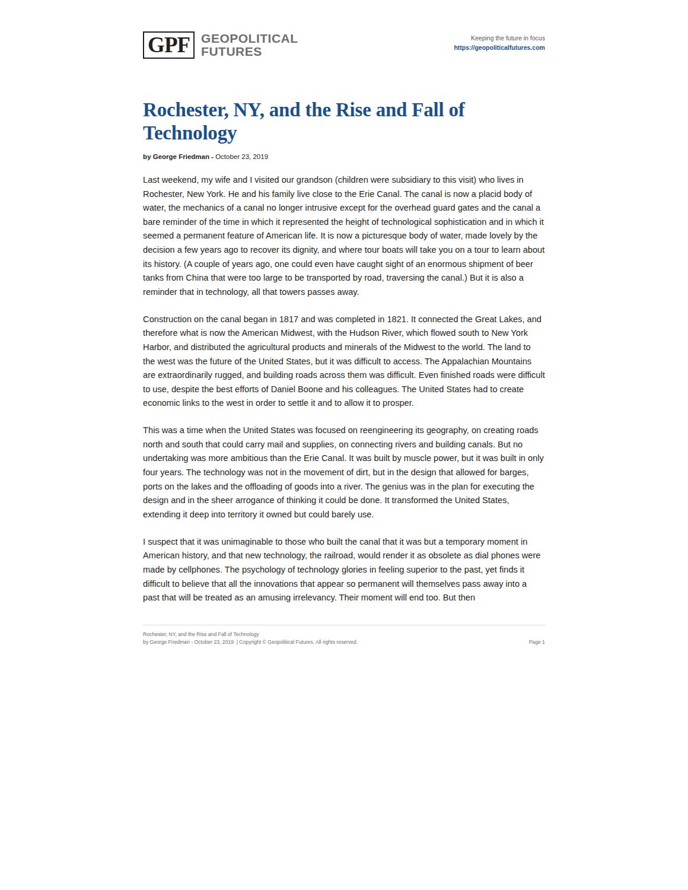GPF
Geopolitical Futures
Keeping the future in focus
https://geopoliticalfutures.com
Rochester, NY, and the Rise and Fall of Technology
by George Friedman - October 23, 2019
Last weekend, my wife and I visited our grandson (children were subsidiary to this visit) who lives in Rochester, New York. He and his family live close to the Erie Canal. The canal is now a placid body of water, the mechanics of a canal no longer intrusive except for the overhead guard gates and the canal a bare reminder of the time in which it represented the height of technological sophistication and in which it seemed a permanent feature of American life. It is now a picturesque body of water, made lovely by the decision a few years ago to recover its dignity, and where tour boats will take you on a tour to learn about its history. (A couple of years ago, one could even have caught sight of an enormous shipment of beer tanks from China that were too large to be transported by road, traversing the canal.) But it is also a reminder that in technology, all that towers passes away.
Construction on the canal began in 1817 and was completed in 1821. It connected the Great Lakes, and therefore what is now the American Midwest, with the Hudson River, which flowed south to New York Harbor, and distributed the agricultural products and minerals of the Midwest to the world. The land to the west was the future of the United States, but it was difficult to access. The Appalachian Mountains are extraordinarily rugged, and building roads across them was difficult. Even finished roads were difficult to use, despite the best efforts of Daniel Boone and his colleagues. The United States had to create economic links to the west in order to settle it and to allow it to prosper.
This was a time when the United States was focused on reengineering its geography, on creating roads north and south that could carry mail and supplies, on connecting rivers and building canals. But no undertaking was more ambitious than the Erie Canal. It was built by muscle power, but it was built in only four years. The technology was not in the movement of dirt, but in the design that allowed for barges, ports on the lakes and the offloading of goods into a river. The genius was in the plan for executing the design and in the sheer arrogance of thinking it could be done. It transformed the United States, extending it deep into territory it owned but could barely use.
I suspect that it was unimaginable to those who built the canal that it was but a temporary moment in American history, and that new technology, the railroad, would render it as obsolete as dial phones were made by cellphones. The psychology of technology glories in feeling superior to the past, yet finds it difficult to believe that all the innovations that appear so permanent will themselves pass away into a past that will be treated as an amusing irrelevancy. Their moment will end too. But then
Rochester, NY, and the Rise and Fall of Technology
by George Friedman - October 23, 2019 | Copyright © Geopolitical Futures. All rights reserved.
Page 1